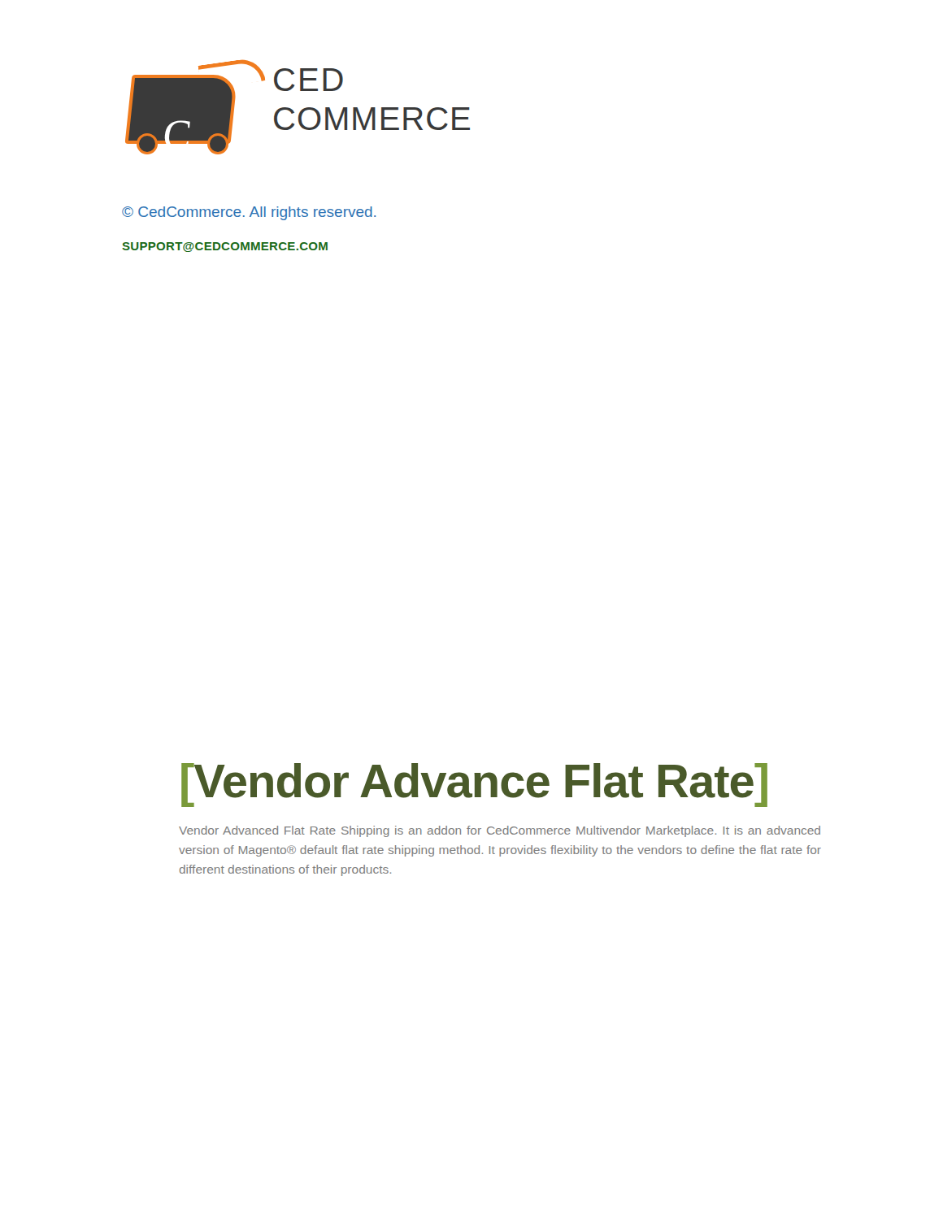C
CED
COMMERCE
© CedCommerce. All rights reserved.
SUPPORT@CEDCOMMERCE.COM
[Vendor Advance Flat Rate]
Vendor Advanced Flat Rate Shipping is an addon for CedCommerce Multivendor Marketplace. It is an advanced version of Magento® default flat rate shipping method. It provides flexibility to the vendors to define the flat rate for different destinations of their products.